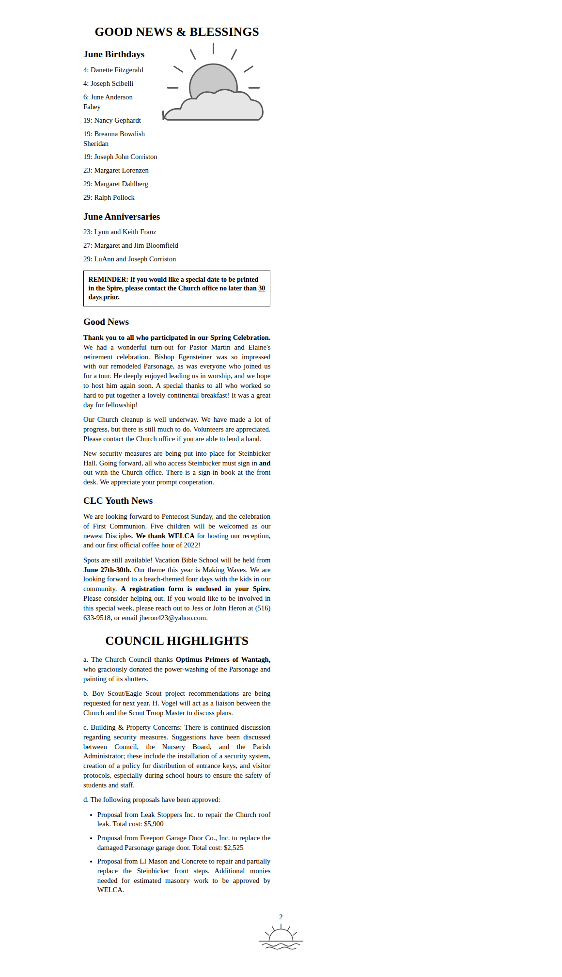GOOD NEWS & BLESSINGS
June Birthdays
4: Danette Fitzgerald
4: Joseph Scibelli
6: June Anderson Fahey
19: Nancy Gephardt
19: Breanna Bowdish Sheridan
19: Joseph John Corriston
23: Margaret Lorenzen
29: Margaret Dahlberg
29: Ralph Pollock
June Anniversaries
23: Lynn and Keith Franz
27: Margaret and Jim Bloomfield
29: LuAnn and Joseph Corriston
REMINDER: If you would like a special date to be printed in the Spire, please contact the Church office no later than 30 days prior.
Good News
Thank you to all who participated in our Spring Celebration. We had a wonderful turn-out for Pastor Martin and Elaine's retirement celebration. Bishop Egensteiner was so impressed with our remodeled Parsonage, as was everyone who joined us for a tour. He deeply enjoyed leading us in worship, and we hope to host him again soon. A special thanks to all who worked so hard to put together a lovely continental breakfast! It was a great day for fellowship!
Our Church cleanup is well underway. We have made a lot of progress, but there is still much to do. Volunteers are appreciated. Please contact the Church office if you are able to lend a hand.
New security measures are being put into place for Steinbicker Hall. Going forward, all who access Steinbicker must sign in and out with the Church office. There is a sign-in book at the front desk. We appreciate your prompt cooperation.
CLC Youth News
We are looking forward to Pentecost Sunday, and the celebration of First Communion. Five children will be welcomed as our newest Disciples. We thank WELCA for hosting our reception, and our first official coffee hour of 2022!
Spots are still available! Vacation Bible School will be held from June 27th-30th. Our theme this year is Making Waves. We are looking forward to a beach-themed four days with the kids in our community. A registration form is enclosed in your Spire. Please consider helping out. If you would like to be involved in this special week, please reach out to Jess or John Heron at (516) 633-9518, or email jheron423@yahoo.com.
COUNCIL HIGHLIGHTS
a. The Church Council thanks Optimus Primers of Wantagh, who graciously donated the power-washing of the Parsonage and painting of its shutters.
b. Boy Scout/Eagle Scout project recommendations are being requested for next year. H. Vogel will act as a liaison between the Church and the Scout Troop Master to discuss plans.
c. Building & Property Concerns: There is continued discussion regarding security measures. Suggestions have been discussed between Council, the Nursery Board, and the Parish Administrator; these include the installation of a security system, creation of a policy for distribution of entrance keys, and visitor protocols, especially during school hours to ensure the safety of students and staff.
d. The following proposals have been approved:
Proposal from Leak Stoppers Inc. to repair the Church roof leak. Total cost: $5,900
Proposal from Freeport Garage Door Co., Inc. to replace the damaged Parsonage garage door. Total cost: $2,525
Proposal from LI Mason and Concrete to repair and partially replace the Steinbicker front steps. Additional monies needed for estimated masonry work to be approved by WELCA.
2